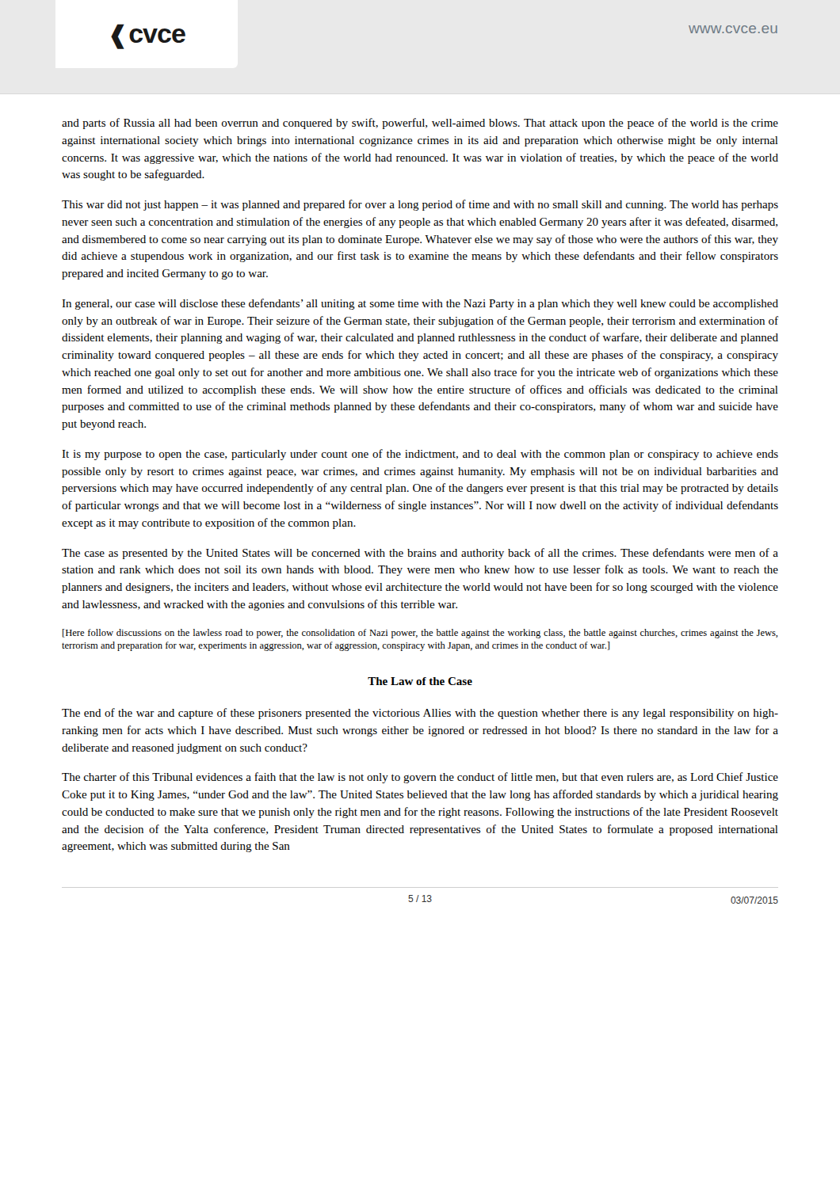❰cvce
www.cvce.eu
and parts of Russia all had been overrun and conquered by swift, powerful, well-aimed blows. That attack upon the peace of the world is the crime against international society which brings into international cognizance crimes in its aid and preparation which otherwise might be only internal concerns. It was aggressive war, which the nations of the world had renounced. It was war in violation of treaties, by which the peace of the world was sought to be safeguarded.
This war did not just happen – it was planned and prepared for over a long period of time and with no small skill and cunning. The world has perhaps never seen such a concentration and stimulation of the energies of any people as that which enabled Germany 20 years after it was defeated, disarmed, and dismembered to come so near carrying out its plan to dominate Europe. Whatever else we may say of those who were the authors of this war, they did achieve a stupendous work in organization, and our first task is to examine the means by which these defendants and their fellow conspirators prepared and incited Germany to go to war.
In general, our case will disclose these defendants’ all uniting at some time with the Nazi Party in a plan which they well knew could be accomplished only by an outbreak of war in Europe. Their seizure of the German state, their subjugation of the German people, their terrorism and extermination of dissident elements, their planning and waging of war, their calculated and planned ruthlessness in the conduct of warfare, their deliberate and planned criminality toward conquered peoples – all these are ends for which they acted in concert; and all these are phases of the conspiracy, a conspiracy which reached one goal only to set out for another and more ambitious one. We shall also trace for you the intricate web of organizations which these men formed and utilized to accomplish these ends. We will show how the entire structure of offices and officials was dedicated to the criminal purposes and committed to use of the criminal methods planned by these defendants and their co-conspirators, many of whom war and suicide have put beyond reach.
It is my purpose to open the case, particularly under count one of the indictment, and to deal with the common plan or conspiracy to achieve ends possible only by resort to crimes against peace, war crimes, and crimes against humanity. My emphasis will not be on individual barbarities and perversions which may have occurred independently of any central plan. One of the dangers ever present is that this trial may be protracted by details of particular wrongs and that we will become lost in a “wilderness of single instances”. Nor will I now dwell on the activity of individual defendants except as it may contribute to exposition of the common plan.
The case as presented by the United States will be concerned with the brains and authority back of all the crimes. These defendants were men of a station and rank which does not soil its own hands with blood. They were men who knew how to use lesser folk as tools. We want to reach the planners and designers, the inciters and leaders, without whose evil architecture the world would not have been for so long scourged with the violence and lawlessness, and wracked with the agonies and convulsions of this terrible war.
[Here follow discussions on the lawless road to power, the consolidation of Nazi power, the battle against the working class, the battle against churches, crimes against the Jews, terrorism and preparation for war, experiments in aggression, war of aggression, conspiracy with Japan, and crimes in the conduct of war.]
The Law of the Case
The end of the war and capture of these prisoners presented the victorious Allies with the question whether there is any legal responsibility on high-ranking men for acts which I have described. Must such wrongs either be ignored or redressed in hot blood? Is there no standard in the law for a deliberate and reasoned judgment on such conduct?
The charter of this Tribunal evidences a faith that the law is not only to govern the conduct of little men, but that even rulers are, as Lord Chief Justice Coke put it to King James, “under God and the law”. The United States believed that the law long has afforded standards by which a juridical hearing could be conducted to make sure that we punish only the right men and for the right reasons. Following the instructions of the late President Roosevelt and the decision of the Yalta conference, President Truman directed representatives of the United States to formulate a proposed international agreement, which was submitted during the San
5 / 13
03/07/2015